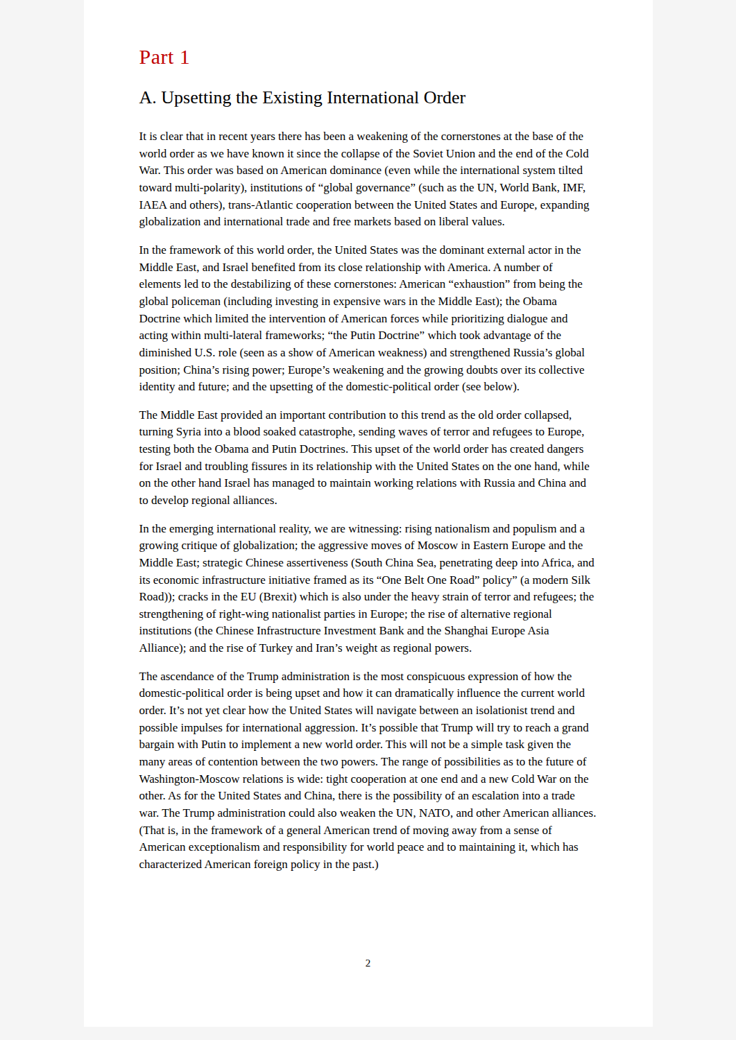Part 1
A. Upsetting the Existing International Order
It is clear that in recent years there has been a weakening of the cornerstones at the base of the world order as we have known it since the collapse of the Soviet Union and the end of the Cold War. This order was based on American dominance (even while the international system tilted toward multi-polarity), institutions of “global governance” (such as the UN, World Bank, IMF, IAEA and others), trans-Atlantic cooperation between the United States and Europe, expanding globalization and international trade and free markets based on liberal values.
In the framework of this world order, the United States was the dominant external actor in the Middle East, and Israel benefited from its close relationship with America. A number of elements led to the destabilizing of these cornerstones: American “exhaustion” from being the global policeman (including investing in expensive wars in the Middle East); the Obama Doctrine which limited the intervention of American forces while prioritizing dialogue and acting within multi-lateral frameworks; “the Putin Doctrine” which took advantage of the diminished U.S. role (seen as a show of American weakness) and strengthened Russia’s global position; China’s rising power; Europe’s weakening and the growing doubts over its collective identity and future; and the upsetting of the domestic-political order (see below).
The Middle East provided an important contribution to this trend as the old order collapsed, turning Syria into a blood soaked catastrophe, sending waves of terror and refugees to Europe, testing both the Obama and Putin Doctrines. This upset of the world order has created dangers for Israel and troubling fissures in its relationship with the United States on the one hand, while on the other hand Israel has managed to maintain working relations with Russia and China and to develop regional alliances.
In the emerging international reality, we are witnessing: rising nationalism and populism and a growing critique of globalization; the aggressive moves of Moscow in Eastern Europe and the Middle East; strategic Chinese assertiveness (South China Sea, penetrating deep into Africa, and its economic infrastructure initiative framed as its “One Belt One Road” policy” (a modern Silk Road)); cracks in the EU (Brexit) which is also under the heavy strain of terror and refugees; the strengthening of right-wing nationalist parties in Europe; the rise of alternative regional institutions (the Chinese Infrastructure Investment Bank and the Shanghai Europe Asia Alliance); and the rise of Turkey and Iran’s weight as regional powers.
The ascendance of the Trump administration is the most conspicuous expression of how the domestic-political order is being upset and how it can dramatically influence the current world order. It’s not yet clear how the United States will navigate between an isolationist trend and possible impulses for international aggression. It’s possible that Trump will try to reach a grand bargain with Putin to implement a new world order. This will not be a simple task given the many areas of contention between the two powers. The range of possibilities as to the future of Washington-Moscow relations is wide: tight cooperation at one end and a new Cold War on the other. As for the United States and China, there is the possibility of an escalation into a trade war. The Trump administration could also weaken the UN, NATO, and other American alliances. (That is, in the framework of a general American trend of moving away from a sense of American exceptionalism and responsibility for world peace and to maintaining it, which has characterized American foreign policy in the past.)
2